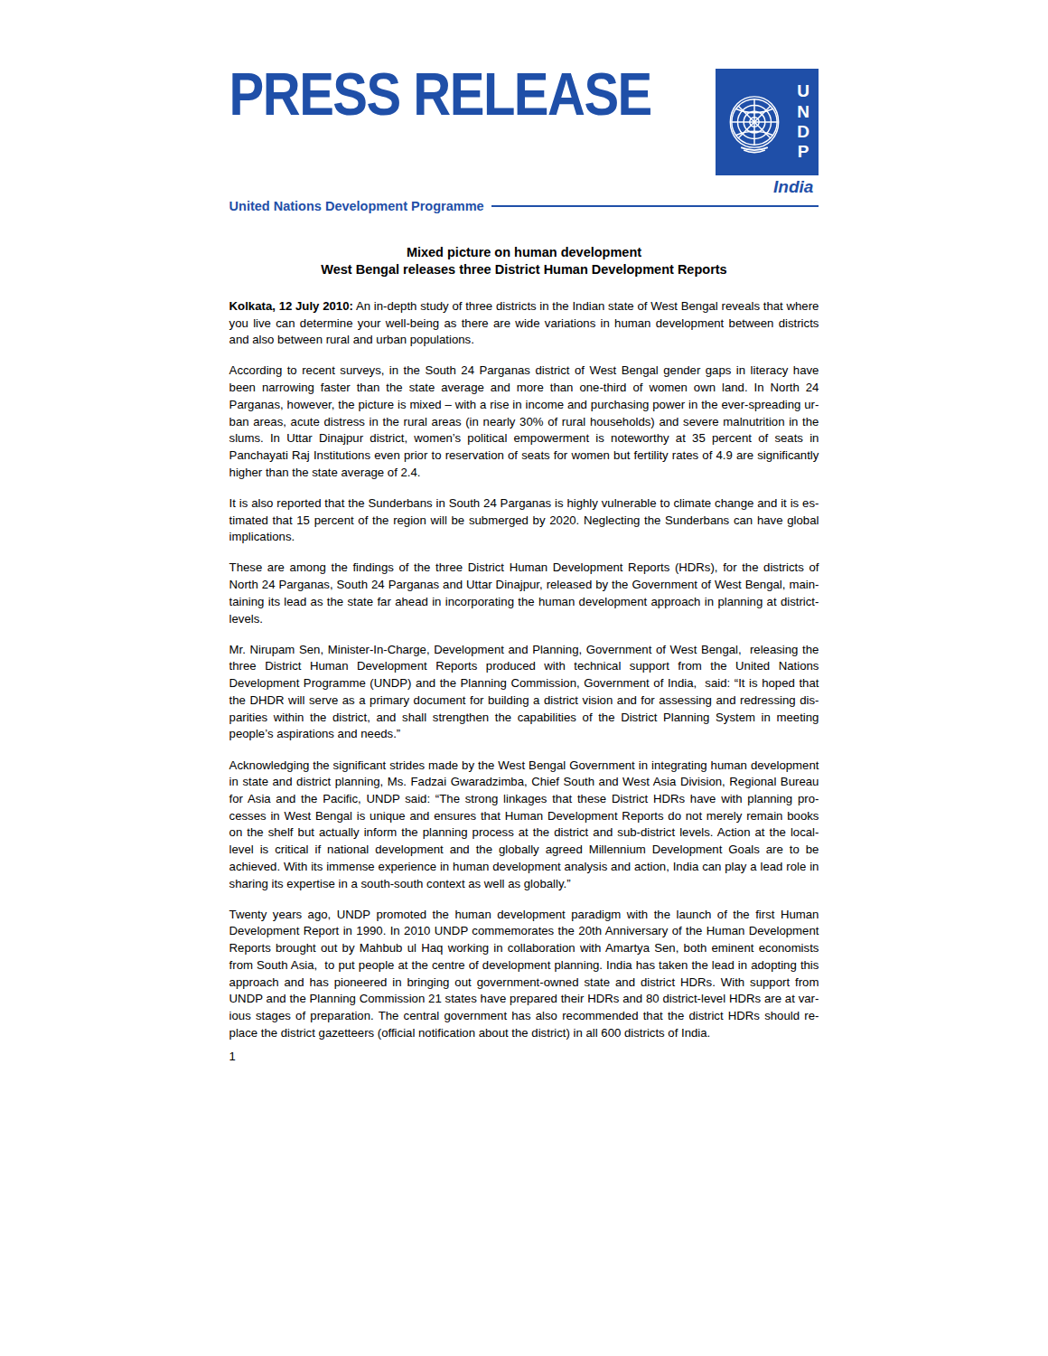PRESS RELEASE
UNDP
India
United Nations Development Programme
Mixed picture on human development
West Bengal releases three District Human Development Reports
Kolkata, 12 July 2010: An in-depth study of three districts in the Indian state of West Bengal reveals that where you live can determine your well-being as there are wide variations in human development between districts and also between rural and urban populations.
According to recent surveys, in the South 24 Parganas district of West Bengal gender gaps in literacy have been narrowing faster than the state average and more than one-third of women own land. In North 24 Parganas, however, the picture is mixed – with a rise in income and purchasing power in the ever-spreading urban areas, acute distress in the rural areas (in nearly 30% of rural households) and severe malnutrition in the slums. In Uttar Dinajpur district, women’s political empowerment is noteworthy at 35 percent of seats in Panchayati Raj Institutions even prior to reservation of seats for women but fertility rates of 4.9 are significantly higher than the state average of 2.4.
It is also reported that the Sunderbans in South 24 Parganas is highly vulnerable to climate change and it is estimated that 15 percent of the region will be submerged by 2020. Neglecting the Sunderbans can have global implications.
These are among the findings of the three District Human Development Reports (HDRs), for the districts of North 24 Parganas, South 24 Parganas and Uttar Dinajpur, released by the Government of West Bengal, maintaining its lead as the state far ahead in incorporating the human development approach in planning at district-levels.
Mr. Nirupam Sen, Minister-In-Charge, Development and Planning, Government of West Bengal, releasing the three District Human Development Reports produced with technical support from the United Nations Development Programme (UNDP) and the Planning Commission, Government of India, said: “It is hoped that the DHDR will serve as a primary document for building a district vision and for assessing and redressing disparities within the district, and shall strengthen the capabilities of the District Planning System in meeting people’s aspirations and needs.”
Acknowledging the significant strides made by the West Bengal Government in integrating human development in state and district planning, Ms. Fadzai Gwaradzimba, Chief South and West Asia Division, Regional Bureau for Asia and the Pacific, UNDP said: “The strong linkages that these District HDRs have with planning processes in West Bengal is unique and ensures that Human Development Reports do not merely remain books on the shelf but actually inform the planning process at the district and sub-district levels. Action at the local-level is critical if national development and the globally agreed Millennium Development Goals are to be achieved. With its immense experience in human development analysis and action, India can play a lead role in sharing its expertise in a south-south context as well as globally.”
Twenty years ago, UNDP promoted the human development paradigm with the launch of the first Human Development Report in 1990. In 2010 UNDP commemorates the 20th Anniversary of the Human Development Reports brought out by Mahbub ul Haq working in collaboration with Amartya Sen, both eminent economists from South Asia, to put people at the centre of development planning. India has taken the lead in adopting this approach and has pioneered in bringing out government-owned state and district HDRs. With support from UNDP and the Planning Commission 21 states have prepared their HDRs and 80 district-level HDRs are at various stages of preparation. The central government has also recommended that the district HDRs should replace the district gazetteers (official notification about the district) in all 600 districts of India.
1